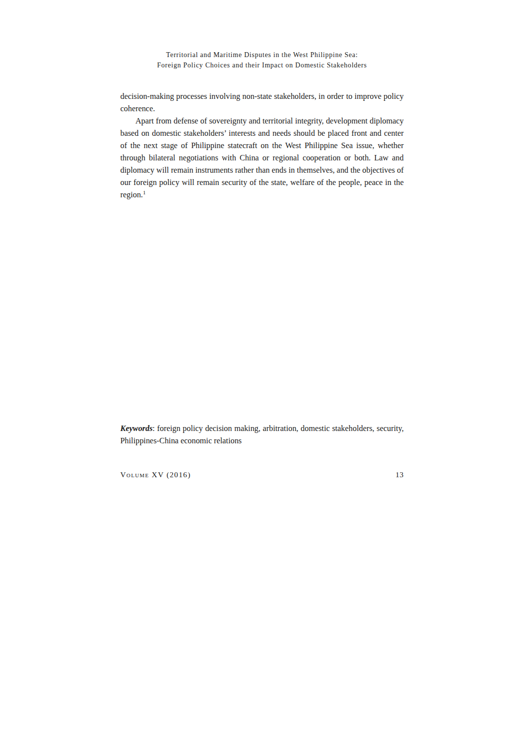Territorial and Maritime Disputes in the West Philippine Sea: Foreign Policy Choices and their Impact on Domestic Stakeholders
decision-making processes involving non-state stakeholders, in order to improve policy coherence.
Apart from defense of sovereignty and territorial integrity, development diplomacy based on domestic stakeholders’ interests and needs should be placed front and center of the next stage of Philippine statecraft on the West Philippine Sea issue, whether through bilateral negotiations with China or regional cooperation or both. Law and diplomacy will remain instruments rather than ends in themselves, and the objectives of our foreign policy will remain security of the state, welfare of the people, peace in the region.1
Keywords: foreign policy decision making, arbitration, domestic stakeholders, security, Philippines-China economic relations
Volume XV (2016) 13